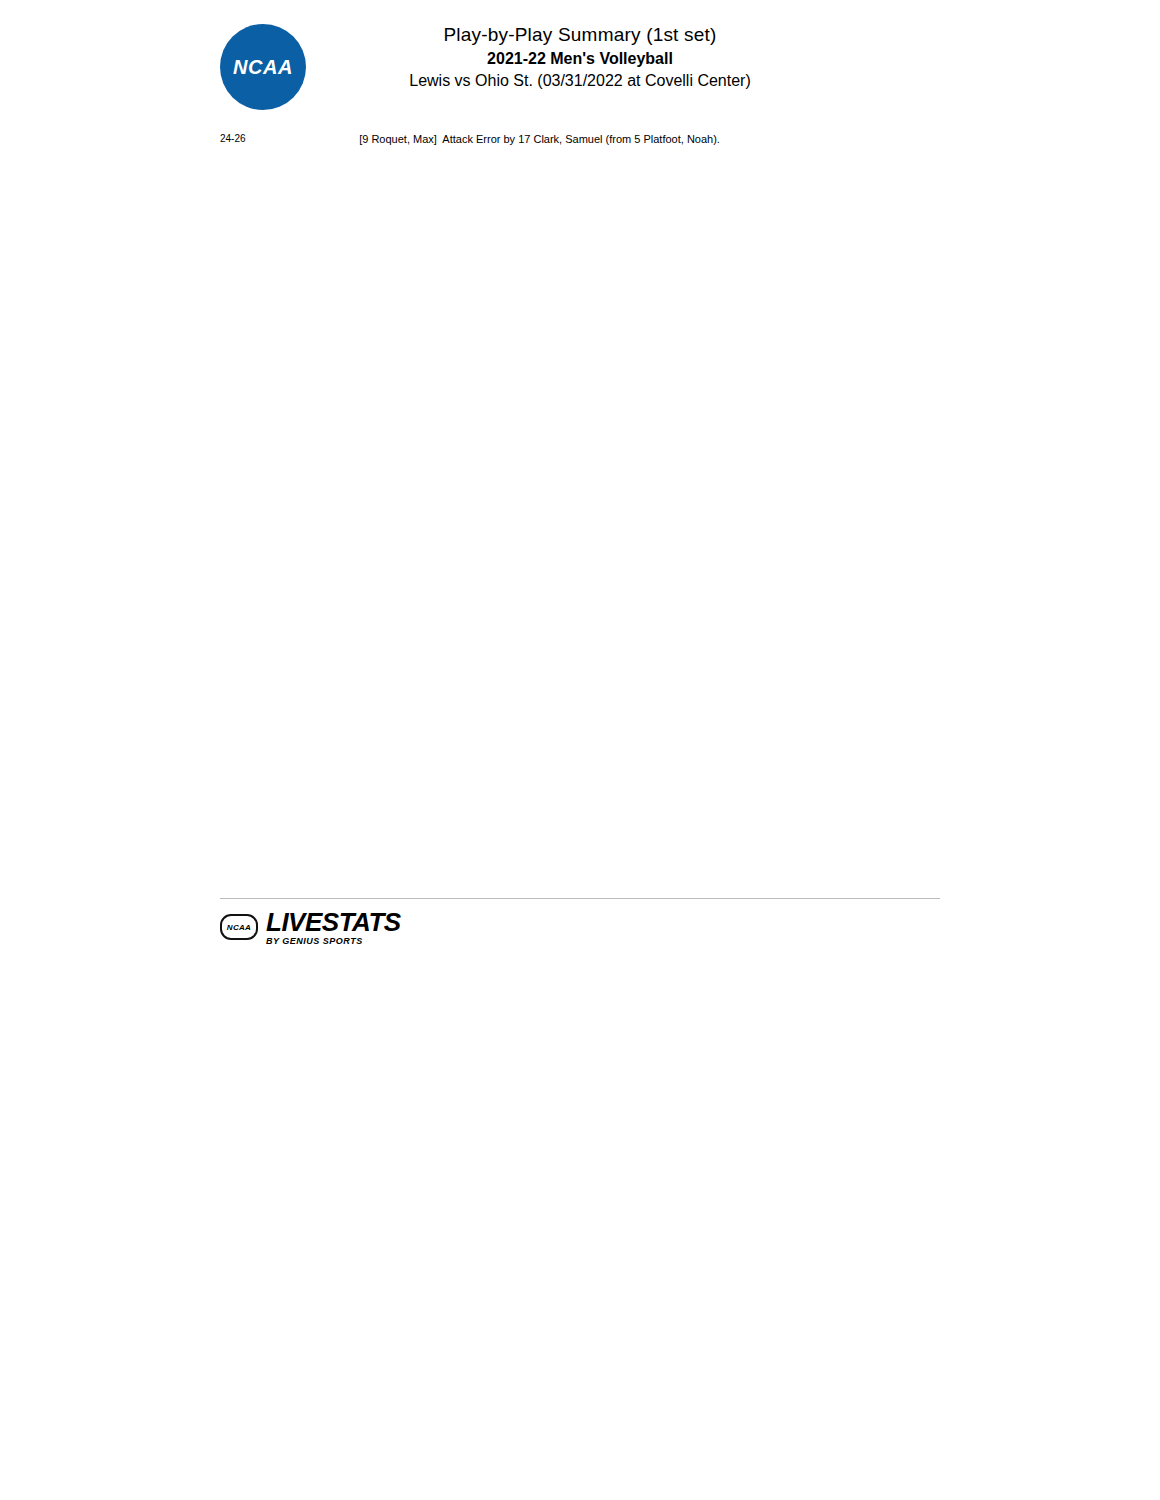NCAA
Play-by-Play Summary (1st set)
2021-22 Men's Volleyball
Lewis vs Ohio St. (03/31/2022 at Covelli Center)
| 24-26 | | [9 Roquet, Max] Attack Error by 17 Clark, Samuel (from 5 Platfoot, Noah). |
NCAA
LIVESTATS
BY GENIUS SPORTS